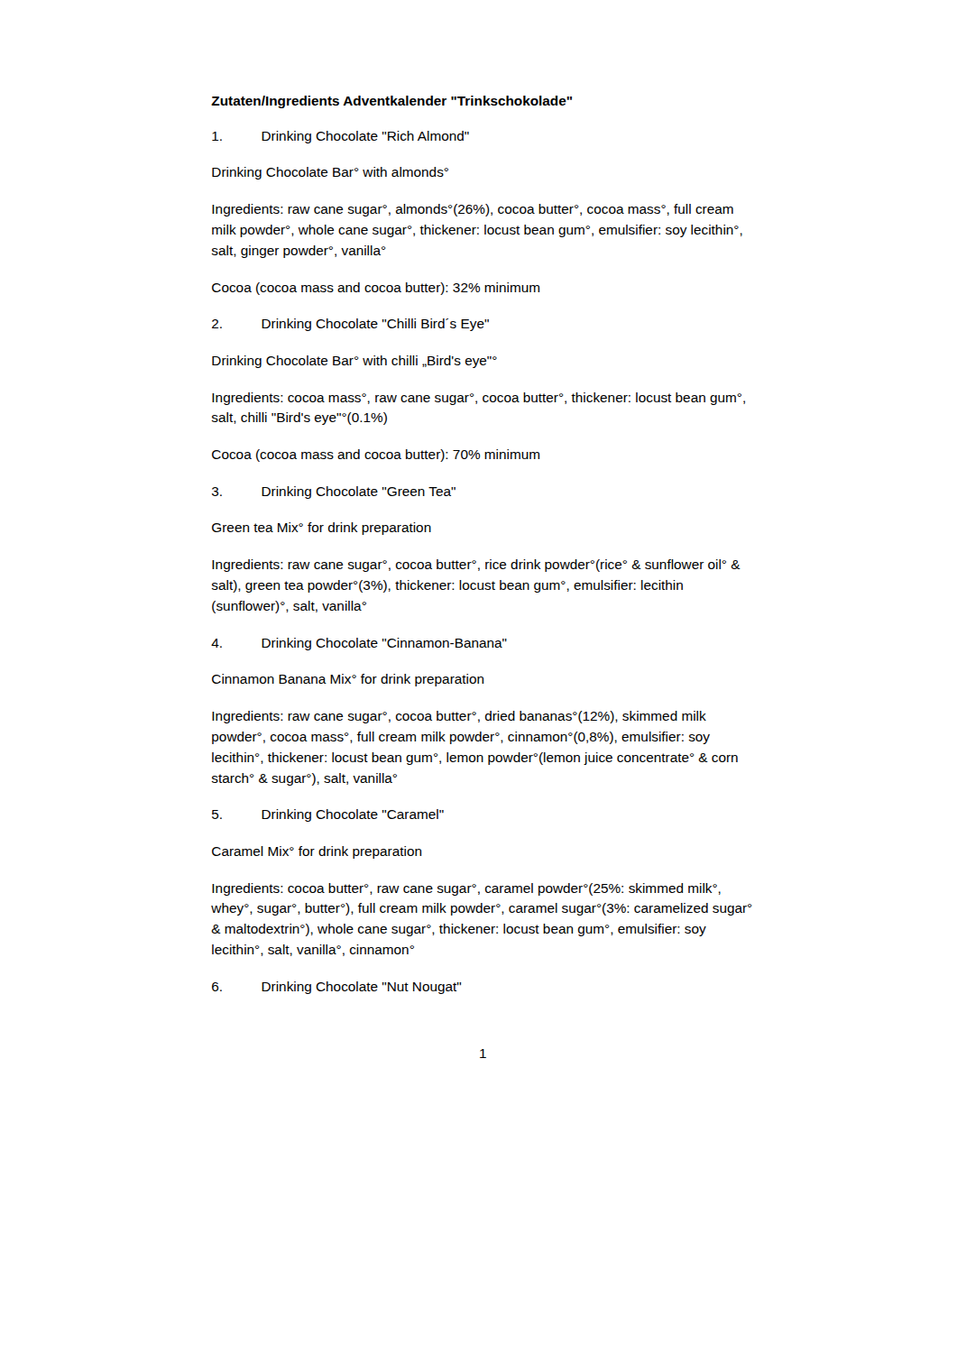Zutaten/Ingredients Adventkalender "Trinkschokolade"
1. Drinking Chocolate "Rich Almond"
Drinking Chocolate Bar° with almonds°
Ingredients: raw cane sugar°, almonds°(26%), cocoa butter°, cocoa mass°, full cream milk powder°, whole cane sugar°, thickener: locust bean gum°, emulsifier: soy lecithin°, salt, ginger powder°, vanilla°
Cocoa (cocoa mass and cocoa butter): 32% minimum
2. Drinking Chocolate "Chilli Bird´s Eye"
Drinking Chocolate Bar° with chilli „Bird's eye"°
Ingredients: cocoa mass°, raw cane sugar°, cocoa butter°, thickener: locust bean gum°, salt, chilli "Bird's eye"°(0.1%)
Cocoa (cocoa mass and cocoa butter): 70% minimum
3. Drinking Chocolate "Green Tea"
Green tea Mix° for drink preparation
Ingredients: raw cane sugar°, cocoa butter°, rice drink powder°(rice° & sunflower oil° & salt), green tea powder°(3%), thickener: locust bean gum°, emulsifier: lecithin (sunflower)°, salt, vanilla°
4. Drinking Chocolate "Cinnamon-Banana"
Cinnamon Banana Mix° for drink preparation
Ingredients: raw cane sugar°, cocoa butter°, dried bananas°(12%), skimmed milk powder°, cocoa mass°, full cream milk powder°, cinnamon°(0,8%), emulsifier: soy lecithin°, thickener: locust bean gum°, lemon powder°(lemon juice concentrate° & corn starch° & sugar°), salt, vanilla°
5. Drinking Chocolate "Caramel"
Caramel Mix° for drink preparation
Ingredients: cocoa butter°, raw cane sugar°, caramel powder°(25%: skimmed milk°, whey°, sugar°, butter°), full cream milk powder°, caramel sugar°(3%: caramelized sugar° & maltodextrin°), whole cane sugar°, thickener: locust bean gum°, emulsifier: soy lecithin°, salt, vanilla°, cinnamon°
6. Drinking Chocolate "Nut Nougat"
1